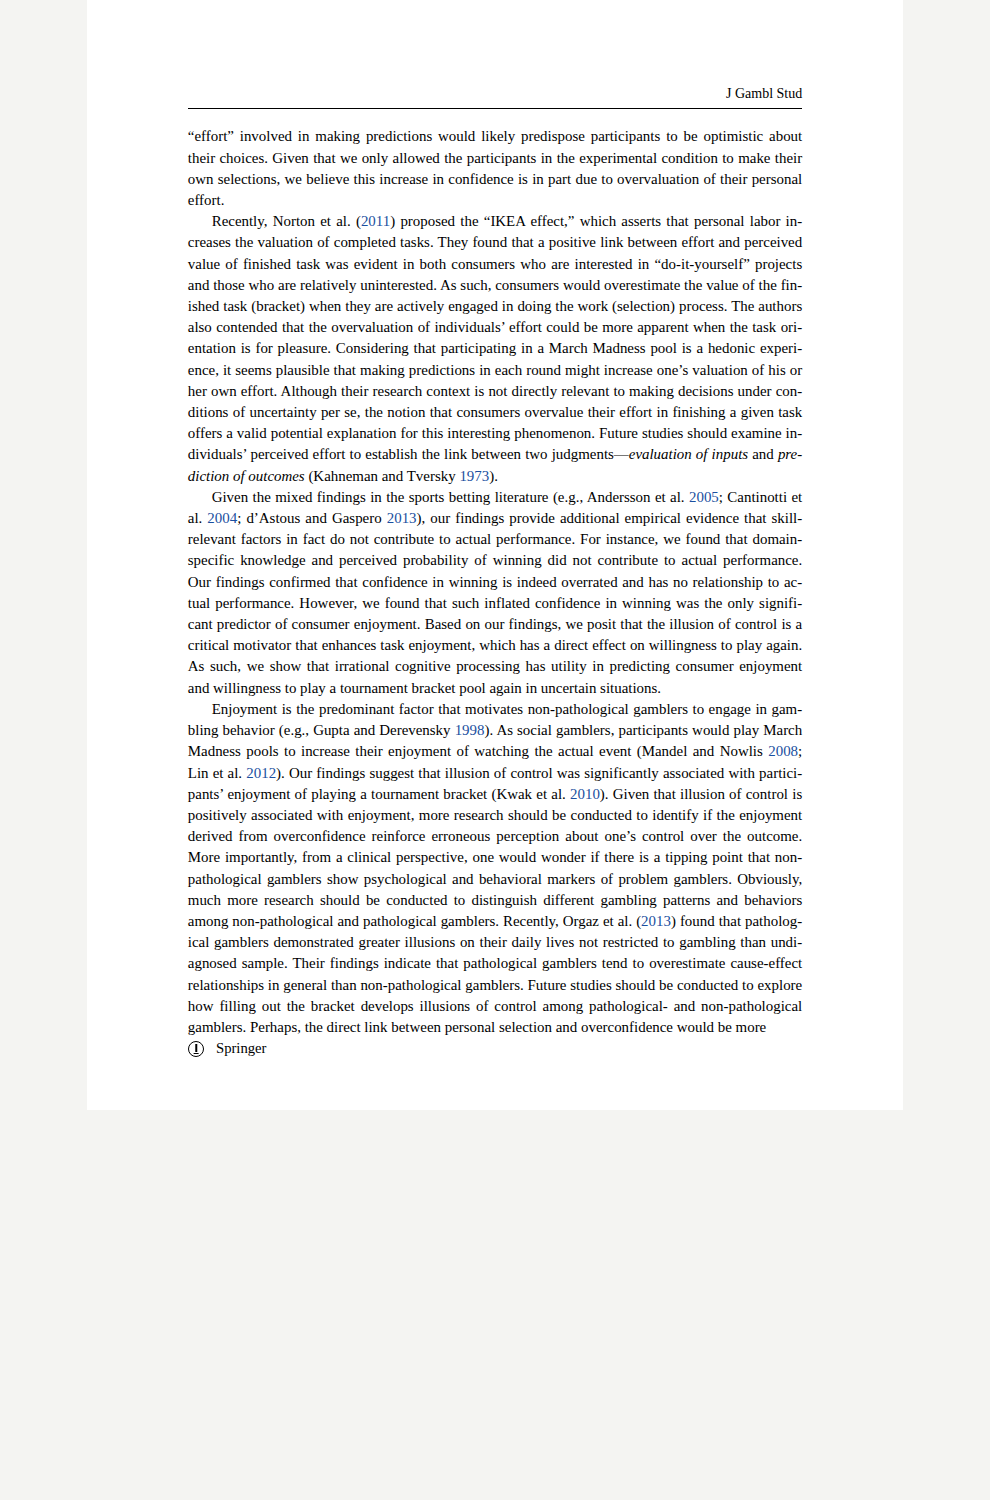J Gambl Stud
“effort” involved in making predictions would likely predispose participants to be optimistic about their choices. Given that we only allowed the participants in the experimental condition to make their own selections, we believe this increase in confidence is in part due to overvaluation of their personal effort.
Recently, Norton et al. (2011) proposed the “IKEA effect,” which asserts that personal labor increases the valuation of completed tasks. They found that a positive link between effort and perceived value of finished task was evident in both consumers who are interested in “do-it-yourself” projects and those who are relatively uninterested. As such, consumers would overestimate the value of the finished task (bracket) when they are actively engaged in doing the work (selection) process. The authors also contended that the overvaluation of individuals’ effort could be more apparent when the task orientation is for pleasure. Considering that participating in a March Madness pool is a hedonic experience, it seems plausible that making predictions in each round might increase one’s valuation of his or her own effort. Although their research context is not directly relevant to making decisions under conditions of uncertainty per se, the notion that consumers overvalue their effort in finishing a given task offers a valid potential explanation for this interesting phenomenon. Future studies should examine individuals’ perceived effort to establish the link between two judgments—evaluation of inputs and prediction of outcomes (Kahneman and Tversky 1973).
Given the mixed findings in the sports betting literature (e.g., Andersson et al. 2005; Cantinotti et al. 2004; d’Astous and Gaspero 2013), our findings provide additional empirical evidence that skill-relevant factors in fact do not contribute to actual performance. For instance, we found that domain-specific knowledge and perceived probability of winning did not contribute to actual performance. Our findings confirmed that confidence in winning is indeed overrated and has no relationship to actual performance. However, we found that such inflated confidence in winning was the only significant predictor of consumer enjoyment. Based on our findings, we posit that the illusion of control is a critical motivator that enhances task enjoyment, which has a direct effect on willingness to play again. As such, we show that irrational cognitive processing has utility in predicting consumer enjoyment and willingness to play a tournament bracket pool again in uncertain situations.
Enjoyment is the predominant factor that motivates non-pathological gamblers to engage in gambling behavior (e.g., Gupta and Derevensky 1998). As social gamblers, participants would play March Madness pools to increase their enjoyment of watching the actual event (Mandel and Nowlis 2008; Lin et al. 2012). Our findings suggest that illusion of control was significantly associated with participants’ enjoyment of playing a tournament bracket (Kwak et al. 2010). Given that illusion of control is positively associated with enjoyment, more research should be conducted to identify if the enjoyment derived from overconfidence reinforce erroneous perception about one’s control over the outcome. More importantly, from a clinical perspective, one would wonder if there is a tipping point that non-pathological gamblers show psychological and behavioral markers of problem gamblers. Obviously, much more research should be conducted to distinguish different gambling patterns and behaviors among non-pathological and pathological gamblers. Recently, Orgaz et al. (2013) found that pathological gamblers demonstrated greater illusions on their daily lives not restricted to gambling than undiagnosed sample. Their findings indicate that pathological gamblers tend to overestimate cause-effect relationships in general than non-pathological gamblers. Future studies should be conducted to explore how filling out the bracket develops illusions of control among pathological- and non-pathological gamblers. Perhaps, the direct link between personal selection and overconfidence would be more
Springer